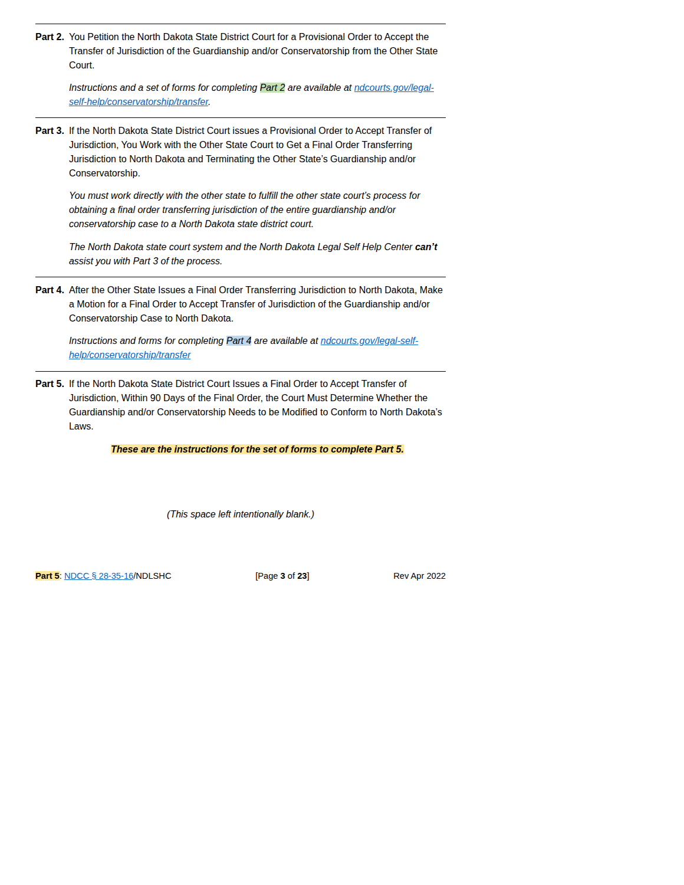Part 2.
You Petition the North Dakota State District Court for a Provisional Order to Accept the Transfer of Jurisdiction of the Guardianship and/or Conservatorship from the Other State Court.
Instructions and a set of forms for completing Part 2 are available at ndcourts.gov/legal-self-help/conservatorship/transfer.
Part 3.
If the North Dakota State District Court issues a Provisional Order to Accept Transfer of Jurisdiction, You Work with the Other State Court to Get a Final Order Transferring Jurisdiction to North Dakota and Terminating the Other State’s Guardianship and/or Conservatorship.
You must work directly with the other state to fulfill the other state court’s process for obtaining a final order transferring jurisdiction of the entire guardianship and/or conservatorship case to a North Dakota state district court.
The North Dakota state court system and the North Dakota Legal Self Help Center can’t assist you with Part 3 of the process.
Part 4.
After the Other State Issues a Final Order Transferring Jurisdiction to North Dakota, Make a Motion for a Final Order to Accept Transfer of Jurisdiction of the Guardianship and/or Conservatorship Case to North Dakota.
Instructions and forms for completing Part 4 are available at ndcourts.gov/legal-self-help/conservatorship/transfer
Part 5.
If the North Dakota State District Court Issues a Final Order to Accept Transfer of Jurisdiction, Within 90 Days of the Final Order, the Court Must Determine Whether the Guardianship and/or Conservatorship Needs to be Modified to Conform to North Dakota’s Laws.
These are the instructions for the set of forms to complete Part 5.
(This space left intentionally blank.)
Part 5: NDCC § 28-35-16/NDLSHC
[Page 3 of 23]
Rev Apr 2022